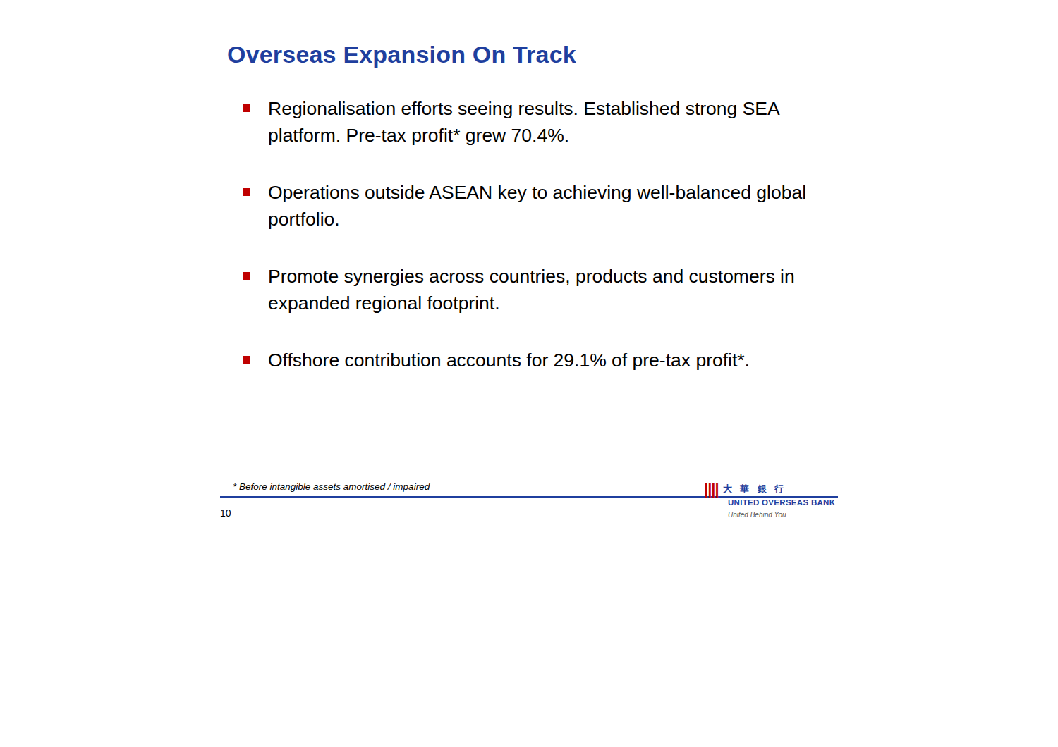Overseas Expansion On Track
Regionalisation efforts seeing results. Established strong SEA platform. Pre-tax profit* grew 70.4%.
Operations outside ASEAN key to achieving well-balanced global portfolio.
Promote synergies across countries, products and customers in expanded regional footprint.
Offshore contribution accounts for 29.1% of pre-tax profit*.
* Before intangible assets amortised / impaired
10
||||大 華 銀 行 UNITED OVERSEAS BANK United Behind You